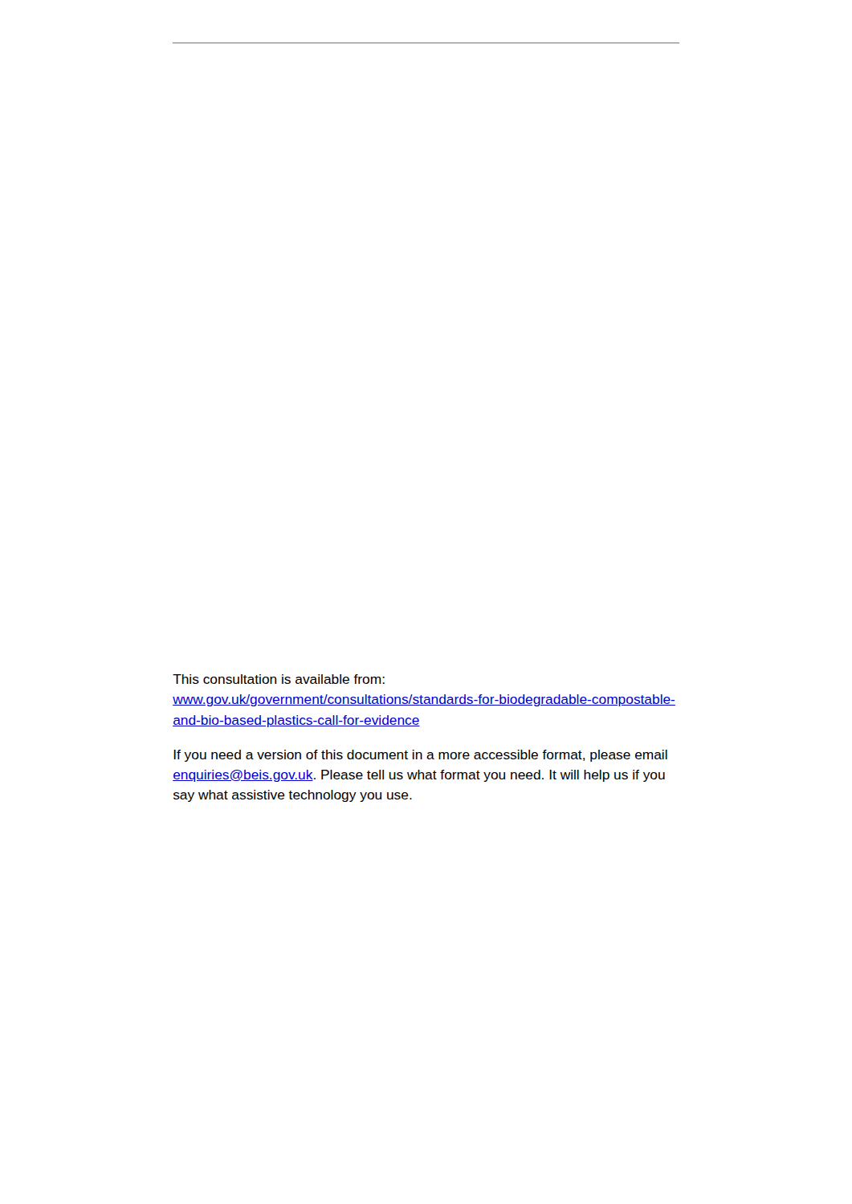This consultation is available from: www.gov.uk/government/consultations/standards-for-biodegradable-compostable-and-bio-based-plastics-call-for-evidence
If you need a version of this document in a more accessible format, please email enquiries@beis.gov.uk. Please tell us what format you need. It will help us if you say what assistive technology you use.